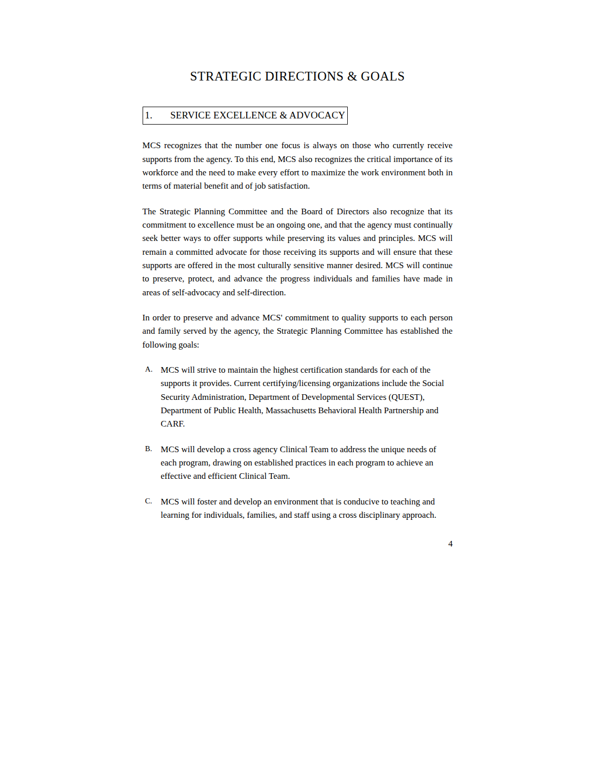STRATEGIC DIRECTIONS & GOALS
1. SERVICE EXCELLENCE & ADVOCACY
MCS recognizes that the number one focus is always on those who currently receive supports from the agency. To this end, MCS also recognizes the critical importance of its workforce and the need to make every effort to maximize the work environment both in terms of material benefit and of job satisfaction.
The Strategic Planning Committee and the Board of Directors also recognize that its commitment to excellence must be an ongoing one, and that the agency must continually seek better ways to offer supports while preserving its values and principles. MCS will remain a committed advocate for those receiving its supports and will ensure that these supports are offered in the most culturally sensitive manner desired. MCS will continue to preserve, protect, and advance the progress individuals and families have made in areas of self-advocacy and self-direction.
In order to preserve and advance MCS' commitment to quality supports to each person and family served by the agency, the Strategic Planning Committee has established the following goals:
A. MCS will strive to maintain the highest certification standards for each of the supports it provides. Current certifying/licensing organizations include the Social Security Administration, Department of Developmental Services (QUEST), Department of Public Health, Massachusetts Behavioral Health Partnership and CARF.
B. MCS will develop a cross agency Clinical Team to address the unique needs of each program, drawing on established practices in each program to achieve an effective and efficient Clinical Team.
C. MCS will foster and develop an environment that is conducive to teaching and learning for individuals, families, and staff using a cross disciplinary approach.
4